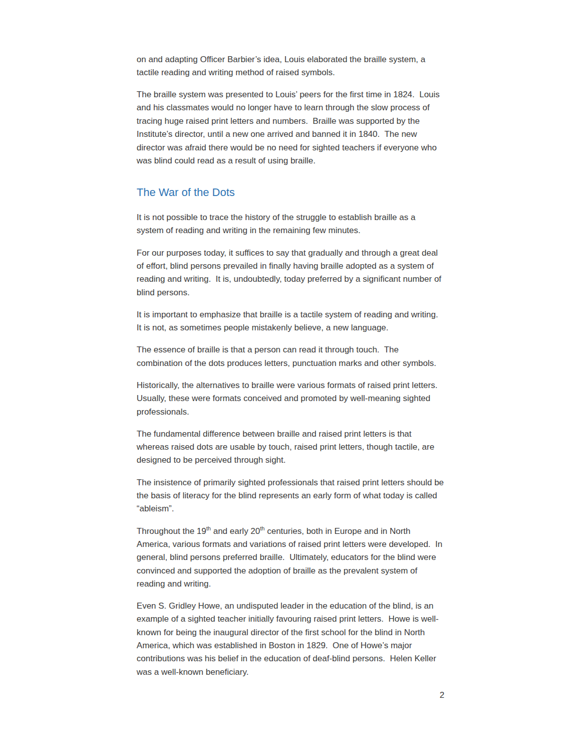on and adapting Officer Barbier’s idea, Louis elaborated the braille system, a tactile reading and writing method of raised symbols.
The braille system was presented to Louis’ peers for the first time in 1824. Louis and his classmates would no longer have to learn through the slow process of tracing huge raised print letters and numbers. Braille was supported by the Institute’s director, until a new one arrived and banned it in 1840. The new director was afraid there would be no need for sighted teachers if everyone who was blind could read as a result of using braille.
The War of the Dots
It is not possible to trace the history of the struggle to establish braille as a system of reading and writing in the remaining few minutes.
For our purposes today, it suffices to say that gradually and through a great deal of effort, blind persons prevailed in finally having braille adopted as a system of reading and writing. It is, undoubtedly, today preferred by a significant number of blind persons.
It is important to emphasize that braille is a tactile system of reading and writing. It is not, as sometimes people mistakenly believe, a new language.
The essence of braille is that a person can read it through touch. The combination of the dots produces letters, punctuation marks and other symbols.
Historically, the alternatives to braille were various formats of raised print letters. Usually, these were formats conceived and promoted by well-meaning sighted professionals.
The fundamental difference between braille and raised print letters is that whereas raised dots are usable by touch, raised print letters, though tactile, are designed to be perceived through sight.
The insistence of primarily sighted professionals that raised print letters should be the basis of literacy for the blind represents an early form of what today is called “ableism”.
Throughout the 19th and early 20th centuries, both in Europe and in North America, various formats and variations of raised print letters were developed. In general, blind persons preferred braille. Ultimately, educators for the blind were convinced and supported the adoption of braille as the prevalent system of reading and writing.
Even S. Gridley Howe, an undisputed leader in the education of the blind, is an example of a sighted teacher initially favouring raised print letters. Howe is well-known for being the inaugural director of the first school for the blind in North America, which was established in Boston in 1829. One of Howe’s major contributions was his belief in the education of deaf-blind persons. Helen Keller was a well-known beneficiary.
2